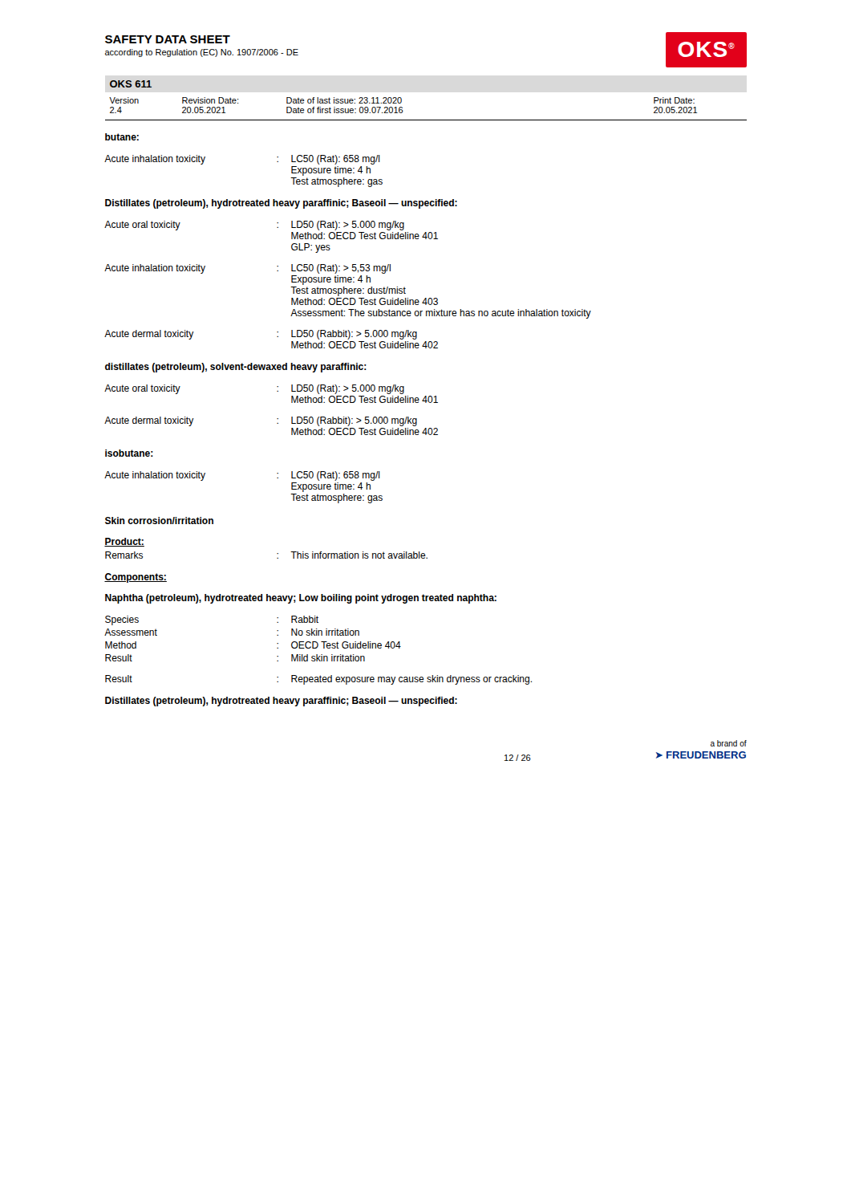SAFETY DATA SHEET
according to Regulation (EC) No. 1907/2006 - DE
OKS®
OKS 611
Version
2.4
Revision Date:
20.05.2021
Date of last issue: 23.11.2020
Date of first issue: 09.07.2016
Print Date:
20.05.2021
butane:
| Acute inhalation toxicity | : | LC50 (Rat): 658 mg/l Exposure time: 4 h Test atmosphere: gas |
Distillates (petroleum), hydrotreated heavy paraffinic; Baseoil — unspecified:
| Acute oral toxicity | : | LD50 (Rat): > 5.000 mg/kg Method: OECD Test Guideline 401 GLP: yes |
| Acute inhalation toxicity | : | LC50 (Rat): > 5,53 mg/l Exposure time: 4 h Test atmosphere: dust/mist Method: OECD Test Guideline 403 Assessment: The substance or mixture has no acute inhalation toxicity |
| Acute dermal toxicity | : | LD50 (Rabbit): > 5.000 mg/kg Method: OECD Test Guideline 402 |
distillates (petroleum), solvent-dewaxed heavy paraffinic:
| Acute oral toxicity | : | LD50 (Rat): > 5.000 mg/kg Method: OECD Test Guideline 401 |
| Acute dermal toxicity | : | LD50 (Rabbit): > 5.000 mg/kg Method: OECD Test Guideline 402 |
isobutane:
| Acute inhalation toxicity | : | LC50 (Rat): 658 mg/l Exposure time: 4 h Test atmosphere: gas |
Skin corrosion/irritation
Product:
| Remarks | : | This information is not available. |
Components:
Naphtha (petroleum), hydrotreated heavy; Low boiling point ydrogen treated naphtha:
| Species | : | Rabbit |
| Assessment | : | No skin irritation |
| Method | : | OECD Test Guideline 404 |
| Result | : | Mild skin irritation |
| Result | : | Repeated exposure may cause skin dryness or cracking. |
Distillates (petroleum), hydrotreated heavy paraffinic; Baseoil — unspecified:
12 / 26
a brand of
➤ FREUDENBERG